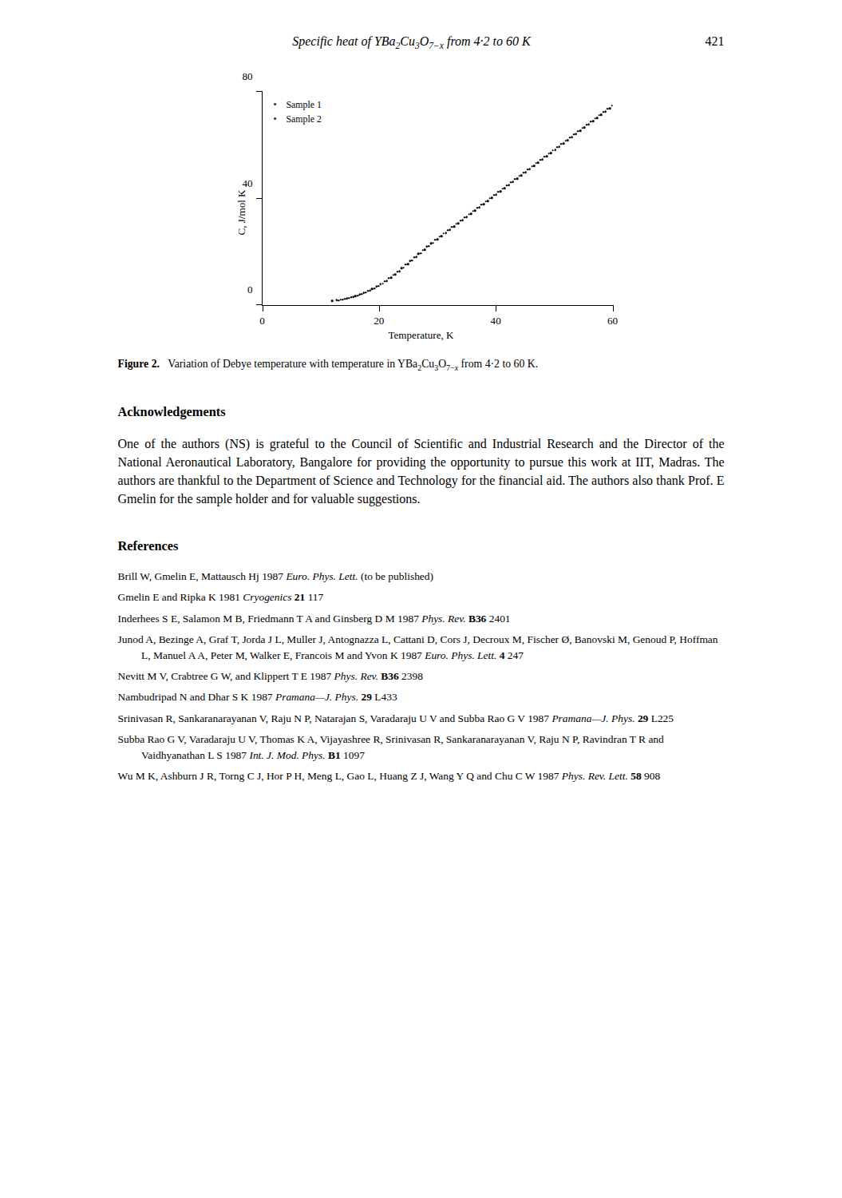Specific heat of YBa2Cu3O7−x from 4·2 to 60 K
421
C, J/mol K
• Sample 1
• Sample 2
0
40
80
0
20
40
60
Temperature, K
Figure 2. Variation of Debye temperature with temperature in YBa2Cu3O7−x from 4·2 to 60 K.
Acknowledgements
One of the authors (NS) is grateful to the Council of Scientific and Industrial Research and the Director of the National Aeronautical Laboratory, Bangalore for providing the opportunity to pursue this work at IIT, Madras. The authors are thankful to the Department of Science and Technology for the financial aid. The authors also thank Prof. E Gmelin for the sample holder and for valuable suggestions.
References
Brill W, Gmelin E, Mattausch Hj 1987 Euro. Phys. Lett. (to be published)
Gmelin E and Ripka K 1981 Cryogenics 21 117
Inderhees S E, Salamon M B, Friedmann T A and Ginsberg D M 1987 Phys. Rev. B36 2401
Junod A, Bezinge A, Graf T, Jorda J L, Muller J, Antognazza L, Cattani D, Cors J, Decroux M, Fischer Ø, Banovski M, Genoud P, Hoffman L, Manuel A A, Peter M, Walker E, Francois M and Yvon K 1987 Euro. Phys. Lett. 4 247
Nevitt M V, Crabtree G W, and Klippert T E 1987 Phys. Rev. B36 2398
Nambudripad N and Dhar S K 1987 Pramana—J. Phys. 29 L433
Srinivasan R, Sankaranarayanan V, Raju N P, Natarajan S, Varadaraju U V and Subba Rao G V 1987 Pramana—J. Phys. 29 L225
Subba Rao G V, Varadaraju U V, Thomas K A, Vijayashree R, Srinivasan R, Sankaranarayanan V, Raju N P, Ravindran T R and Vaidhyanathan L S 1987 Int. J. Mod. Phys. B1 1097
Wu M K, Ashburn J R, Torng C J, Hor P H, Meng L, Gao L, Huang Z J, Wang Y Q and Chu C W 1987 Phys. Rev. Lett. 58 908